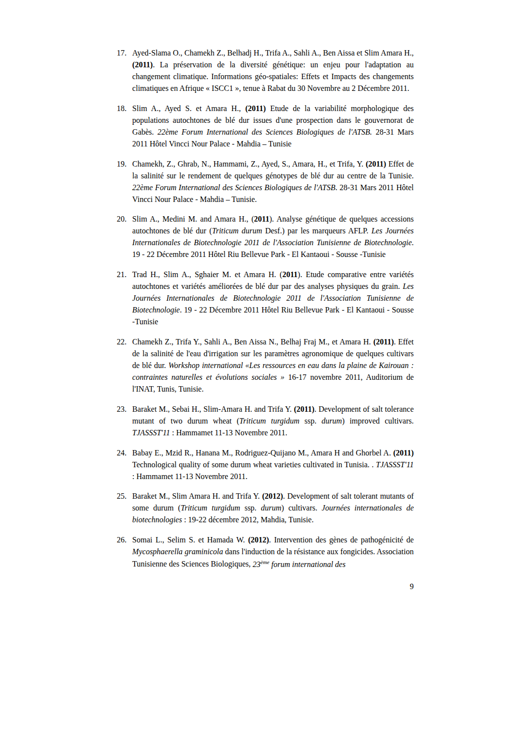Ayed-Slama O., Chamekh Z., Belhadj H., Trifa A., Sahli A., Ben Aissa et Slim Amara H., (2011). La préservation de la diversité génétique: un enjeu pour l'adaptation au changement climatique. Informations géo-spatiales: Effets et Impacts des changements climatiques en Afrique « ISCC1 », tenue à Rabat du 30 Novembre au 2 Décembre 2011.
Slim A., Ayed S. et Amara H., (2011) Etude de la variabilité morphologique des populations autochtones de blé dur issues d'une prospection dans le gouvernorat de Gabès. 22ème Forum International des Sciences Biologiques de l'ATSB. 28-31 Mars 2011 Hôtel Vincci Nour Palace - Mahdia – Tunisie
Chamekh, Z., Ghrab, N., Hammami, Z., Ayed, S., Amara, H., et Trifa, Y. (2011) Effet de la salinité sur le rendement de quelques génotypes de blé dur au centre de la Tunisie. 22ème Forum International des Sciences Biologiques de l'ATSB. 28-31 Mars 2011 Hôtel Vincci Nour Palace - Mahdia – Tunisie.
Slim A., Medini M. and Amara H., (2011). Analyse génétique de quelques accessions autochtones de blé dur (Triticum durum Desf.) par les marqueurs AFLP. Les Journées Internationales de Biotechnologie 2011 de l'Association Tunisienne de Biotechnologie. 19 - 22 Décembre 2011 Hôtel Riu Bellevue Park - El Kantaoui - Sousse -Tunisie
Trad H., Slim A., Sghaier M. et Amara H. (2011). Etude comparative entre variétés autochtones et variétés améliorées de blé dur par des analyses physiques du grain. Les Journées Internationales de Biotechnologie 2011 de l'Association Tunisienne de Biotechnologie. 19 - 22 Décembre 2011 Hôtel Riu Bellevue Park - El Kantaoui - Sousse -Tunisie
Chamekh Z., Trifa Y., Sahli A., Ben Aissa N., Belhaj Fraj M., et Amara H. (2011). Effet de la salinité de l'eau d'irrigation sur les paramètres agronomique de quelques cultivars de blé dur. Workshop international «Les ressources en eau dans la plaine de Kairouan : contraintes naturelles et évolutions sociales » 16-17 novembre 2011, Auditorium de l'INAT, Tunis, Tunisie.
Baraket M., Sebai H., Slim-Amara H. and Trifa Y. (2011). Development of salt tolerance mutant of two durum wheat (Triticum turgidum ssp. durum) improved cultivars. TJASSST'11 : Hammamet 11-13 Novembre 2011.
Babay E., Mzid R., Hanana M., Rodriguez-Quijano M., Amara H and Ghorbel A. (2011) Technological quality of some durum wheat varieties cultivated in Tunisia. . TJASSST'11 : Hammamet 11-13 Novembre 2011.
Baraket M., Slim Amara H. and Trifa Y. (2012). Development of salt tolerant mutants of some durum (Triticum turgidum ssp. durum) cultivars. Journées internationales de biotechnologies : 19-22 décembre 2012, Mahdia, Tunisie.
Somai L., Selim S. et Hamada W. (2012). Intervention des gènes de pathogénicité de Mycosphaerella graminicola dans l'induction de la résistance aux fongicides. Association Tunisienne des Sciences Biologiques, 23ème forum international des
9